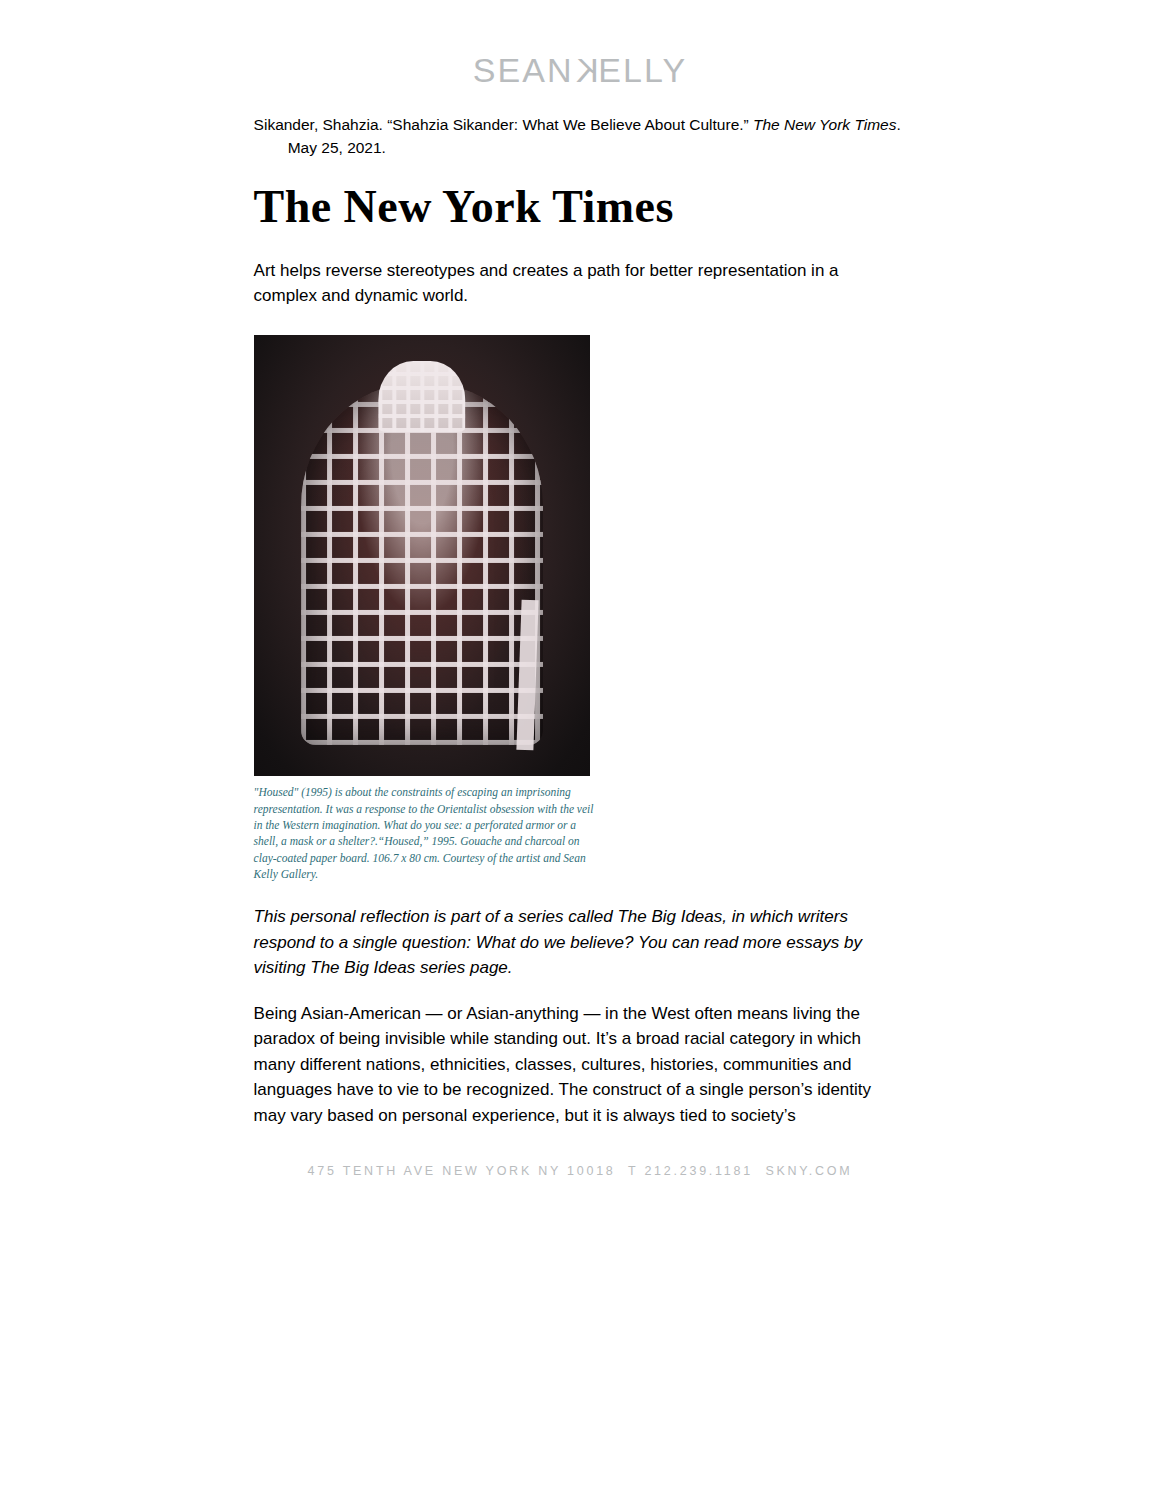SEANKELLY
Sikander, Shahzia. “Shahzia Sikander: What We Believe About Culture.” The New York Times. May 25, 2021.
The New York Times
Art helps reverse stereotypes and creates a path for better representation in a complex and dynamic world.
"Housed" (1995) is about the constraints of escaping an imprisoning representation. It was a response to the Orientalist obsession with the veil in the Western imagination. What do you see: a perforated armor or a shell, a mask or a shelter?.“Housed,” 1995. Gouache and charcoal on clay-coated paper board. 106.7 x 80 cm. Courtesy of the artist and Sean Kelly Gallery.
This personal reflection is part of a series called The Big Ideas, in which writers respond to a single question: What do we believe? You can read more essays by visiting The Big Ideas series page.
Being Asian-American — or Asian-anything — in the West often means living the paradox of being invisible while standing out. It’s a broad racial category in which many different nations, ethnicities, classes, cultures, histories, communities and languages have to vie to be recognized. The construct of a single person’s identity may vary based on personal experience, but it is always tied to society’s
475 TENTH AVE NEW YORK NY 10018 T 212.239.1181 SKNY.COM